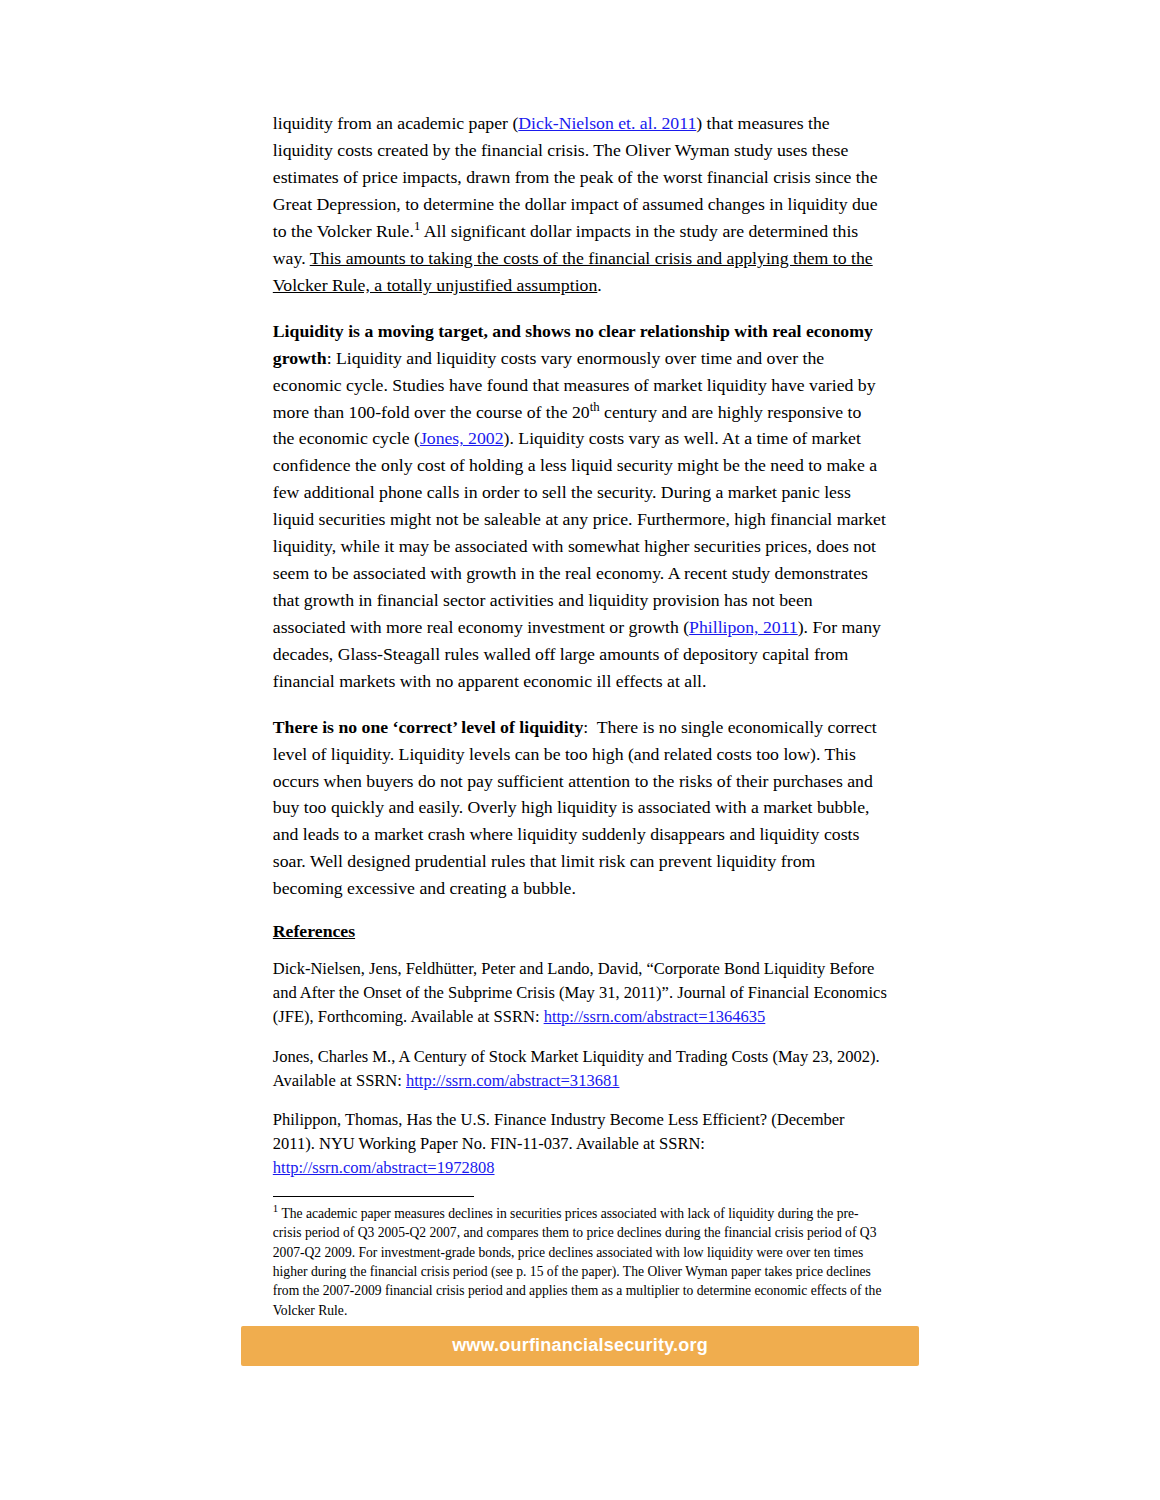liquidity from an academic paper (Dick-Nielson et. al. 2011) that measures the liquidity costs created by the financial crisis. The Oliver Wyman study uses these estimates of price impacts, drawn from the peak of the worst financial crisis since the Great Depression, to determine the dollar impact of assumed changes in liquidity due to the Volcker Rule.1 All significant dollar impacts in the study are determined this way. This amounts to taking the costs of the financial crisis and applying them to the Volcker Rule, a totally unjustified assumption.
Liquidity is a moving target, and shows no clear relationship with real economy growth: Liquidity and liquidity costs vary enormously over time and over the economic cycle. Studies have found that measures of market liquidity have varied by more than 100-fold over the course of the 20th century and are highly responsive to the economic cycle (Jones, 2002). Liquidity costs vary as well. At a time of market confidence the only cost of holding a less liquid security might be the need to make a few additional phone calls in order to sell the security. During a market panic less liquid securities might not be saleable at any price. Furthermore, high financial market liquidity, while it may be associated with somewhat higher securities prices, does not seem to be associated with growth in the real economy. A recent study demonstrates that growth in financial sector activities and liquidity provision has not been associated with more real economy investment or growth (Phillipon, 2011). For many decades, Glass-Steagall rules walled off large amounts of depository capital from financial markets with no apparent economic ill effects at all.
There is no one ‘correct’ level of liquidity: There is no single economically correct level of liquidity. Liquidity levels can be too high (and related costs too low). This occurs when buyers do not pay sufficient attention to the risks of their purchases and buy too quickly and easily. Overly high liquidity is associated with a market bubble, and leads to a market crash where liquidity suddenly disappears and liquidity costs soar. Well designed prudential rules that limit risk can prevent liquidity from becoming excessive and creating a bubble.
References
Dick-Nielsen, Jens, Feldhütter, Peter and Lando, David, “Corporate Bond Liquidity Before and After the Onset of the Subprime Crisis (May 31, 2011)”. Journal of Financial Economics (JFE), Forthcoming. Available at SSRN: http://ssrn.com/abstract=1364635
Jones, Charles M., A Century of Stock Market Liquidity and Trading Costs (May 23, 2002). Available at SSRN: http://ssrn.com/abstract=313681
Philippon, Thomas, Has the U.S. Finance Industry Become Less Efficient? (December 2011). NYU Working Paper No. FIN-11-037. Available at SSRN: http://ssrn.com/abstract=1972808
1 The academic paper measures declines in securities prices associated with lack of liquidity during the pre-crisis period of Q3 2005-Q2 2007, and compares them to price declines during the financial crisis period of Q3 2007-Q2 2009. For investment-grade bonds, price declines associated with low liquidity were over ten times higher during the financial crisis period (see p. 15 of the paper). The Oliver Wyman paper takes price declines from the 2007-2009 financial crisis period and applies them as a multiplier to determine economic effects of the Volcker Rule.
www.ourfinancialsecurity.org